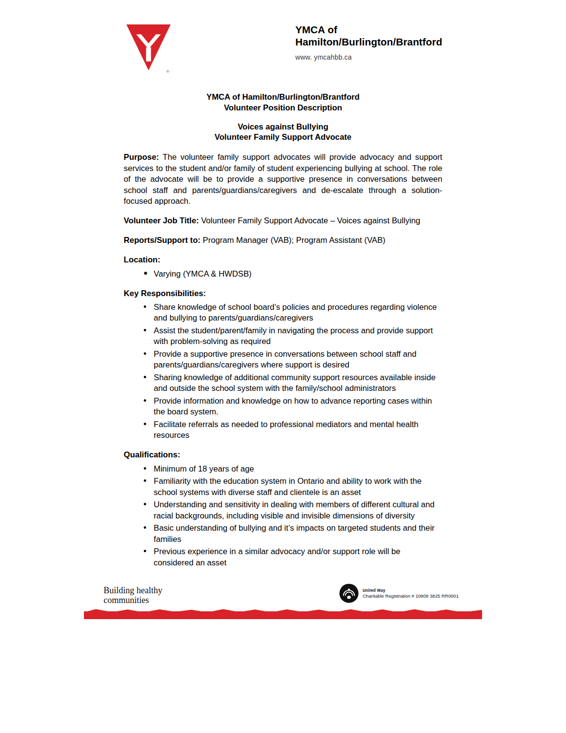®
YMCA of
Hamilton/Burlington/Brantford
www. ymcahbb.ca
YMCA of Hamilton/Burlington/Brantford
Volunteer Position Description
Voices against Bullying
Volunteer Family Support Advocate
Purpose: The volunteer family support advocates will provide advocacy and support services to the student and/or family of student experiencing bullying at school. The role of the advocate will be to provide a supportive presence in conversations between school staff and parents/guardians/caregivers and de-escalate through a solution-focused approach.
Volunteer Job Title: Volunteer Family Support Advocate – Voices against Bullying
Reports/Support to: Program Manager (VAB); Program Assistant (VAB)
Location:
Varying (YMCA & HWDSB)
Key Responsibilities:
Share knowledge of school board’s policies and procedures regarding violence and bullying to parents/guardians/caregivers
Assist the student/parent/family in navigating the process and provide support with problem-solving as required
Provide a supportive presence in conversations between school staff and parents/guardians/caregivers where support is desired
Sharing knowledge of additional community support resources available inside and outside the school system with the family/school administrators
Provide information and knowledge on how to advance reporting cases within the board system.
Facilitate referrals as needed to professional mediators and mental health resources
Qualifications:
Minimum of 18 years of age
Familiarity with the education system in Ontario and ability to work with the school systems with diverse staff and clientele is an asset
Understanding and sensitivity in dealing with members of different cultural and racial backgrounds, including visible and invisible dimensions of diversity
Basic understanding of bullying and it’s impacts on targeted students and their families
Previous experience in a similar advocacy and/or support role will be considered an asset
Building healthy
communities
United Way Charitable Registration # 10808 3825 RR0001